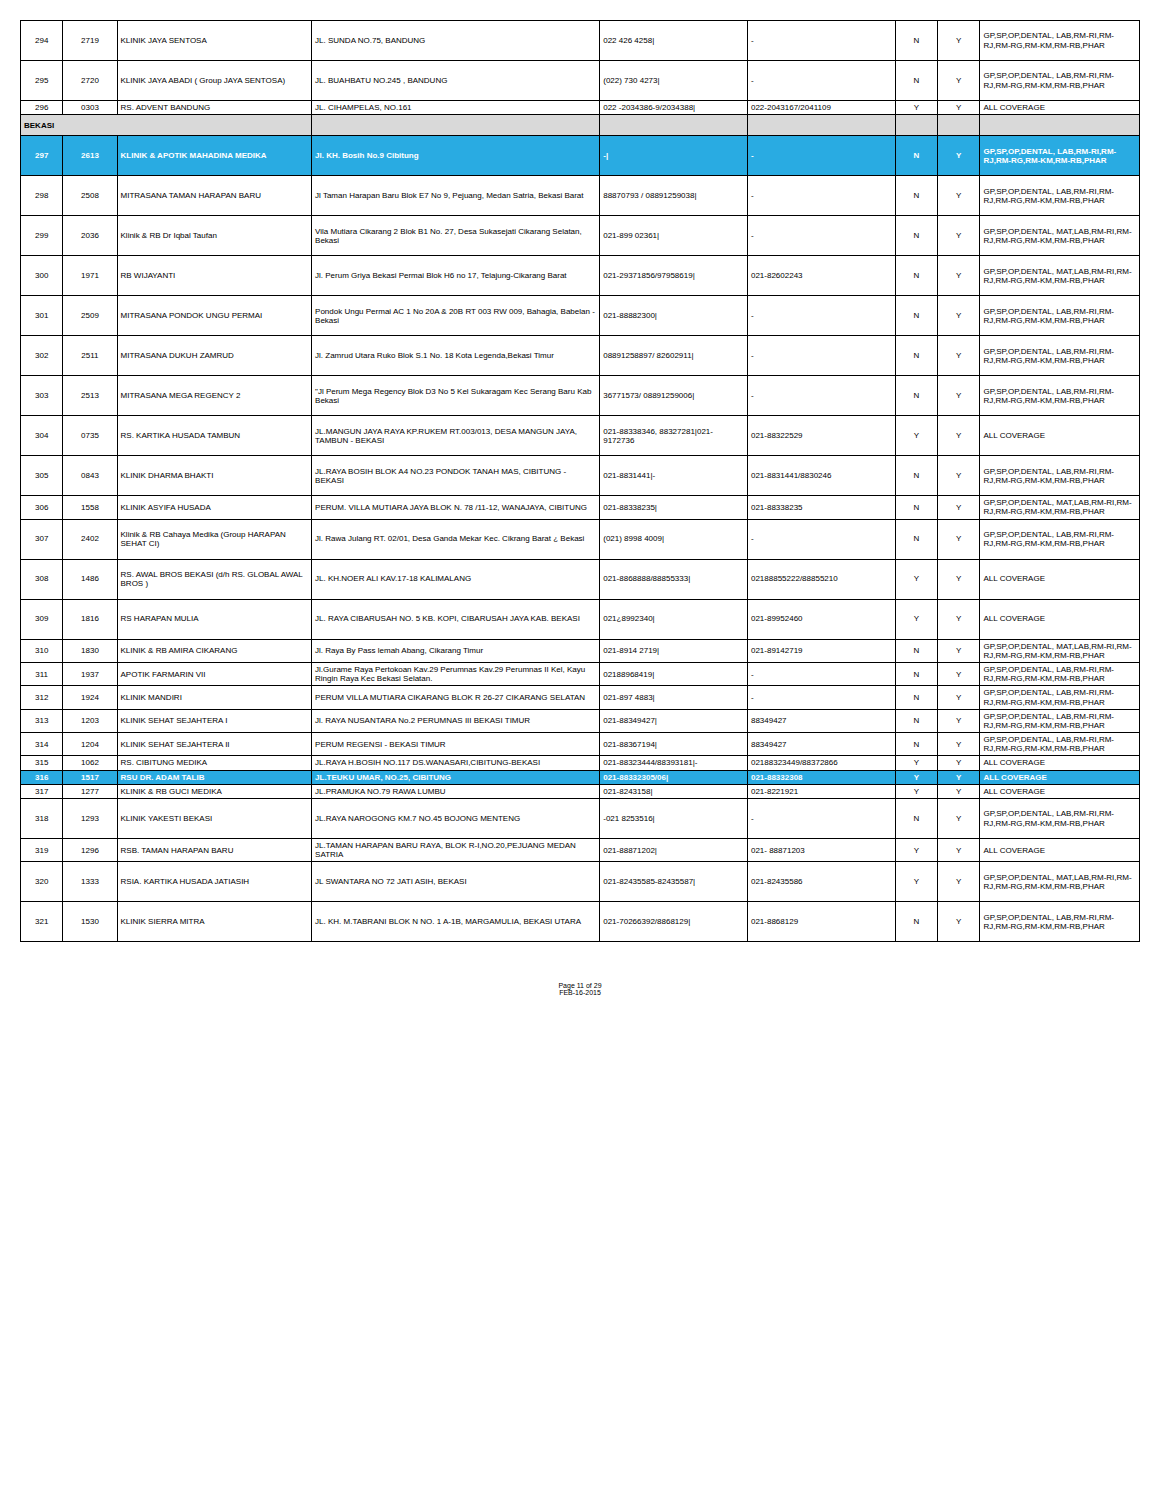| 294 | 2719 | KLINIK JAYA SENTOSA | JL. SUNDA NO.75, BANDUNG | 022 426 4258/ | - | N | Y | GP,SP,OP,DENTAL, LAB,RM-RI,RM-RJ,RM-RG,RM-KM,RM-RB,PHAR |
| 295 | 2720 | KLINIK JAYA ABADI ( Group JAYA SENTOSA) | JL. BUAHBATU NO.245 , BANDUNG | (022) 730 4273/ | - | N | Y | GP,SP,OP,DENTAL, LAB,RM-RI,RM-RJ,RM-RG,RM-KM,RM-RB,PHAR |
| 296 | 0303 | RS. ADVENT BANDUNG | JL. CIHAMPELAS, NO.161 | 022 -2034386-9/2034388/ | 022-2043167/2041109 | Y | Y | ALL COVERAGE |
| BEKASI | | | | | | |
| 297 | 2613 | KLINIK & APOTIK MAHADINA MEDIKA | Jl. KH. Bosih No.9 Cibitung | -/ | - | N | Y | GP,SP,OP,DENTAL, LAB,RM-RI,RM-RJ,RM-RG,RM-KM,RM-RB,PHAR |
| 298 | 2508 | MITRASANA TAMAN HARAPAN BARU | Jl Taman Harapan Baru Blok E7 No 9, Pejuang, Medan Satria, Bekasi Barat | 88870793 / 08891259038/ | - | N | Y | GP,SP,OP,DENTAL, LAB,RM-RI,RM-RJ,RM-RG,RM-KM,RM-RB,PHAR |
| 299 | 2036 | Klinik & RB Dr Iqbal Taufan | Vila Mutiara Cikarang 2 Blok B1 No. 27, Desa Sukasejati Cikarang Selatan, Bekasi | 021-899 02361/ | - | N | Y | GP,SP,OP,DENTAL, MAT,LAB,RM-RI,RM-RJ,RM-RG,RM-KM,RM-RB,PHAR |
| 300 | 1971 | RB WIJAYANTI | Jl. Perum Griya Bekasi Permai Blok H6 no 17, Telajung-Cikarang Barat | 021-29371856/97958619/ | 021-82602243 | N | Y | GP,SP,OP,DENTAL, MAT,LAB,RM-RI,RM-RJ,RM-RG,RM-KM,RM-RB,PHAR |
| 301 | 2509 | MITRASANA PONDOK UNGU PERMAI | Pondok Ungu Permai AC 1 No 20A & 20B RT 003 RW 009, Bahagia, Babelan - Bekasi | 021-88882300/ | - | N | Y | GP,SP,OP,DENTAL, LAB,RM-RI,RM-RJ,RM-RG,RM-KM,RM-RB,PHAR |
| 302 | 2511 | MITRASANA DUKUH ZAMRUD | Jl. Zamrud Utara Ruko Blok S.1 No. 18 Kota Legenda,Bekasi Timur | 08891258897/ 82602911/ | - | N | Y | GP,SP,OP,DENTAL, LAB,RM-RI,RM-RJ,RM-RG,RM-KM,RM-RB,PHAR |
| 303 | 2513 | MITRASANA MEGA REGENCY 2 | "Jl Perum Mega Regency Blok D3 No 5 Kel Sukaragam Kec Serang Baru Kab Bekasi | 36771573/ 08891259006/ | - | N | Y | GP,SP,OP,DENTAL, LAB,RM-RI,RM-RJ,RM-RG,RM-KM,RM-RB,PHAR |
| 304 | 0735 | RS. KARTIKA HUSADA TAMBUN | JL.MANGUN JAYA RAYA KP.RUKEM RT.003/013, DESA MANGUN JAYA, TAMBUN - BEKASI | 021-88338346, 88327281/021-9172736 | 021-88322529 | Y | Y | ALL COVERAGE |
| 305 | 0843 | KLINIK DHARMA BHAKTI | JL.RAYA BOSIH BLOK A4 NO.23 PONDOK TANAH MAS, CIBITUNG - BEKASI | 021-8831441/- | 021-8831441/8830246 | N | Y | GP,SP,OP,DENTAL, LAB,RM-RI,RM-RJ,RM-RG,RM-KM,RM-RB,PHAR |
| 306 | 1558 | KLINIK ASYIFA HUSADA | PERUM. VILLA MUTIARA JAYA BLOK N. 78 /11-12, WANAJAYA, CIBITUNG | 021-88338235/ | 021-88338235 | N | Y | GP,SP,OP,DENTAL, MAT,LAB,RM-RI,RM-RJ,RM-RG,RM-KM,RM-RB,PHAR |
| 307 | 2402 | Klinik & RB Cahaya Medika (Group HARAPAN SEHAT CI) | Jl. Rawa Julang RT. 02/01, Desa Ganda Mekar Kec. Cikrang Barat ¿ Bekasi | (021) 8998 4009/ | - | N | Y | GP,SP,OP,DENTAL, LAB,RM-RI,RM-RJ,RM-RG,RM-KM,RM-RB,PHAR |
| 308 | 1486 | RS. AWAL BROS BEKASI (d/h RS. GLOBAL AWAL BROS ) | JL. KH.NOER ALI KAV.17-18 KALIMALANG | 021-8868888/88855333/ | 02188855222/88855210 | Y | Y | ALL COVERAGE |
| 309 | 1816 | RS HARAPAN MULIA | JL. RAYA CIBARUSAH NO. 5 KB. KOPI, CIBARUSAH JAYA KAB. BEKASI | 021¿8992340/ | 021-89952460 | Y | Y | ALL COVERAGE |
| 310 | 1830 | KLINIK & RB AMIRA CIKARANG | Jl. Raya By Pass lemah Abang, Cikarang Timur | 021-8914 2719/ | 021-89142719 | N | Y | GP,SP,OP,DENTAL, MAT,LAB,RM-RI,RM-RJ,RM-RG,RM-KM,RM-RB,PHAR |
| 311 | 1937 | APOTIK FARMARIN VII | Jl.Gurame Raya Pertokoan Kav.29 Perumnas Kav.29 Perumnas II Kel, Kayu Ringin Raya Kec Bekasi Selatan. | 02188968419/ | - | N | Y | GP,SP,OP,DENTAL, LAB,RM-RI,RM-RJ,RM-RG,RM-KM,RM-RB,PHAR |
| 312 | 1924 | KLINIK MANDIRI | PERUM VILLA MUTIARA CIKARANG BLOK R 26-27 CIKARANG SELATAN | 021-897 4883/ | - | N | Y | GP,SP,OP,DENTAL, LAB,RM-RI,RM-RJ,RM-RG,RM-KM,RM-RB,PHAR |
| 313 | 1203 | KLINIK SEHAT SEJAHTERA I | Jl. RAYA NUSANTARA No.2 PERUMNAS III BEKASI TIMUR | 021-88349427/ | 88349427 | N | Y | GP,SP,OP,DENTAL, LAB,RM-RI,RM-RJ,RM-RG,RM-KM,RM-RB,PHAR |
| 314 | 1204 | KLINIK SEHAT SEJAHTERA II | PERUM REGENSI - BEKASI TIMUR | 021-88367194/ | 88349427 | N | Y | GP,SP,OP,DENTAL, LAB,RM-RI,RM-RJ,RM-RG,RM-KM,RM-RB,PHAR |
| 315 | 1062 | RS. CIBITUNG MEDIKA | JL.RAYA H.BOSIH NO.117 DS.WANASARI,CIBITUNG-BEKASI | 021-88323444/88393181/- | 02188323449/88372866 | Y | Y | ALL COVERAGE |
| 316 | 1517 | RSU DR. ADAM TALIB | JL.TEUKU UMAR, NO.25, CIBITUNG | 021-88332305/06/ | 021-88332308 | Y | Y | ALL COVERAGE |
| 317 | 1277 | KLINIK & RB GUCI MEDIKA | JL.PRAMUKA NO.79 RAWA LUMBU | 021-8243158/ | 021-8221921 | Y | Y | ALL COVERAGE |
| 318 | 1293 | KLINIK YAKESTI BEKASI | JL.RAYA NAROGONG KM.7 NO.45 BOJONG MENTENG | -021 8253516/ | - | N | Y | GP,SP,OP,DENTAL, LAB,RM-RI,RM-RJ,RM-RG,RM-KM,RM-RB,PHAR |
| 319 | 1296 | RSB. TAMAN HARAPAN BARU | JL.TAMAN HARAPAN BARU RAYA, BLOK R-I,NO.20,PEJUANG MEDAN SATRIA | 021-88871202/ | 021- 88871203 | Y | Y | ALL COVERAGE |
| 320 | 1333 | RSIA. KARTIKA HUSADA JATIASIH | JL SWANTARA NO 72 JATI ASIH, BEKASI | 021-82435585-82435587/ | 021-82435586 | Y | Y | GP,SP,OP,DENTAL, MAT,LAB,RM-RI,RM-RJ,RM-RG,RM-KM,RM-RB,PHAR |
| 321 | 1530 | KLINIK SIERRA MITRA | JL. KH. M.TABRANI BLOK N NO. 1 A-1B, MARGAMULIA, BEKASI UTARA | 021-70266392/8868129/ | 021-8868129 | N | Y | GP,SP,OP,DENTAL, LAB,RM-RI,RM-RJ,RM-RG,RM-KM,RM-RB,PHAR |
Page 11 of 29
FEB-16-2015